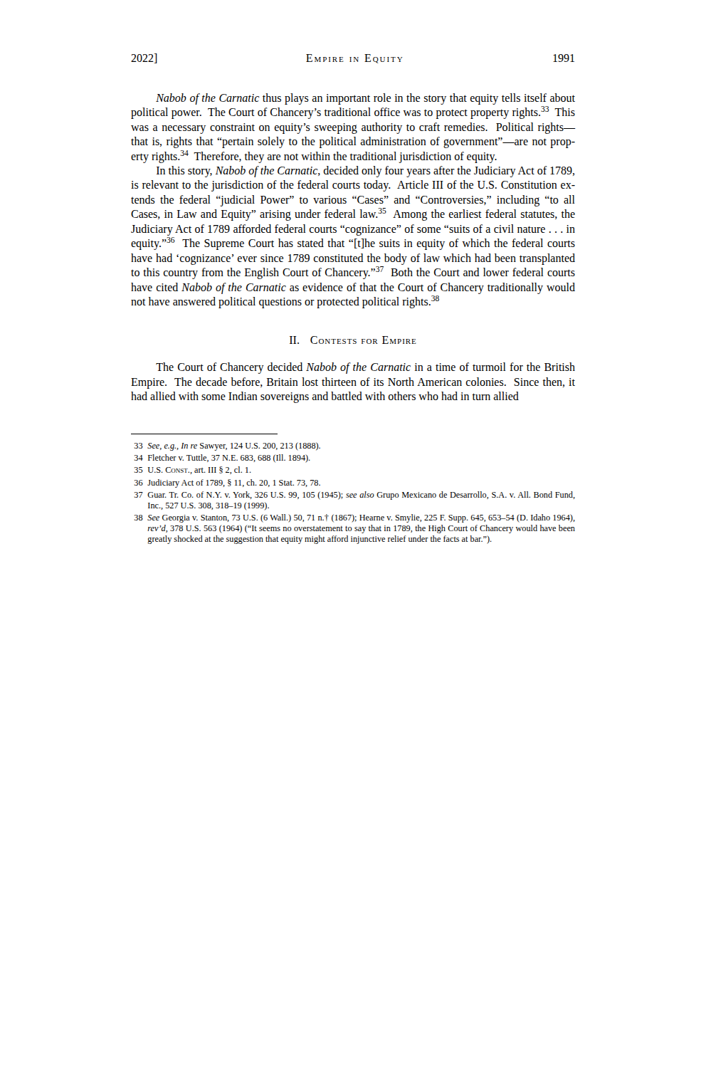2022] Empire in Equity 1991
Nabob of the Carnatic thus plays an important role in the story that equity tells itself about political power. The Court of Chancery’s traditional office was to protect property rights.33 This was a necessary constraint on equity’s sweeping authority to craft remedies. Political rights—that is, rights that “pertain solely to the political administration of government”—are not property rights.34 Therefore, they are not within the traditional jurisdiction of equity.
In this story, Nabob of the Carnatic, decided only four years after the Judiciary Act of 1789, is relevant to the jurisdiction of the federal courts today. Article III of the U.S. Constitution extends the federal “judicial Power” to various “Cases” and “Controversies,” including “to all Cases, in Law and Equity” arising under federal law.35 Among the earliest federal statutes, the Judiciary Act of 1789 afforded federal courts “cognizance” of some “suits of a civil nature . . . in equity.”36 The Supreme Court has stated that “[t]he suits in equity of which the federal courts have had ‘cognizance’ ever since 1789 constituted the body of law which had been transplanted to this country from the English Court of Chancery.”37 Both the Court and lower federal courts have cited Nabob of the Carnatic as evidence of that the Court of Chancery traditionally would not have answered political questions or protected political rights.38
II. Contests for Empire
The Court of Chancery decided Nabob of the Carnatic in a time of turmoil for the British Empire. The decade before, Britain lost thirteen of its North American colonies. Since then, it had allied with some Indian sovereigns and battled with others who had in turn allied
See, e.g., In re Sawyer, 124 U.S. 200, 213 (1888).
Fletcher v. Tuttle, 37 N.E. 683, 688 (Ill. 1894).
U.S. Const., art. III § 2, cl. 1.
Judiciary Act of 1789, § 11, ch. 20, 1 Stat. 73, 78.
Guar. Tr. Co. of N.Y. v. York, 326 U.S. 99, 105 (1945); see also Grupo Mexicano de Desarrollo, S.A. v. All. Bond Fund, Inc., 527 U.S. 308, 318–19 (1999).
See Georgia v. Stanton, 73 U.S. (6 Wall.) 50, 71 n.† (1867); Hearne v. Smylie, 225 F. Supp. 645, 653–54 (D. Idaho 1964), rev’d, 378 U.S. 563 (1964) (“It seems no overstatement to say that in 1789, the High Court of Chancery would have been greatly shocked at the suggestion that equity might afford injunctive relief under the facts at bar.”).